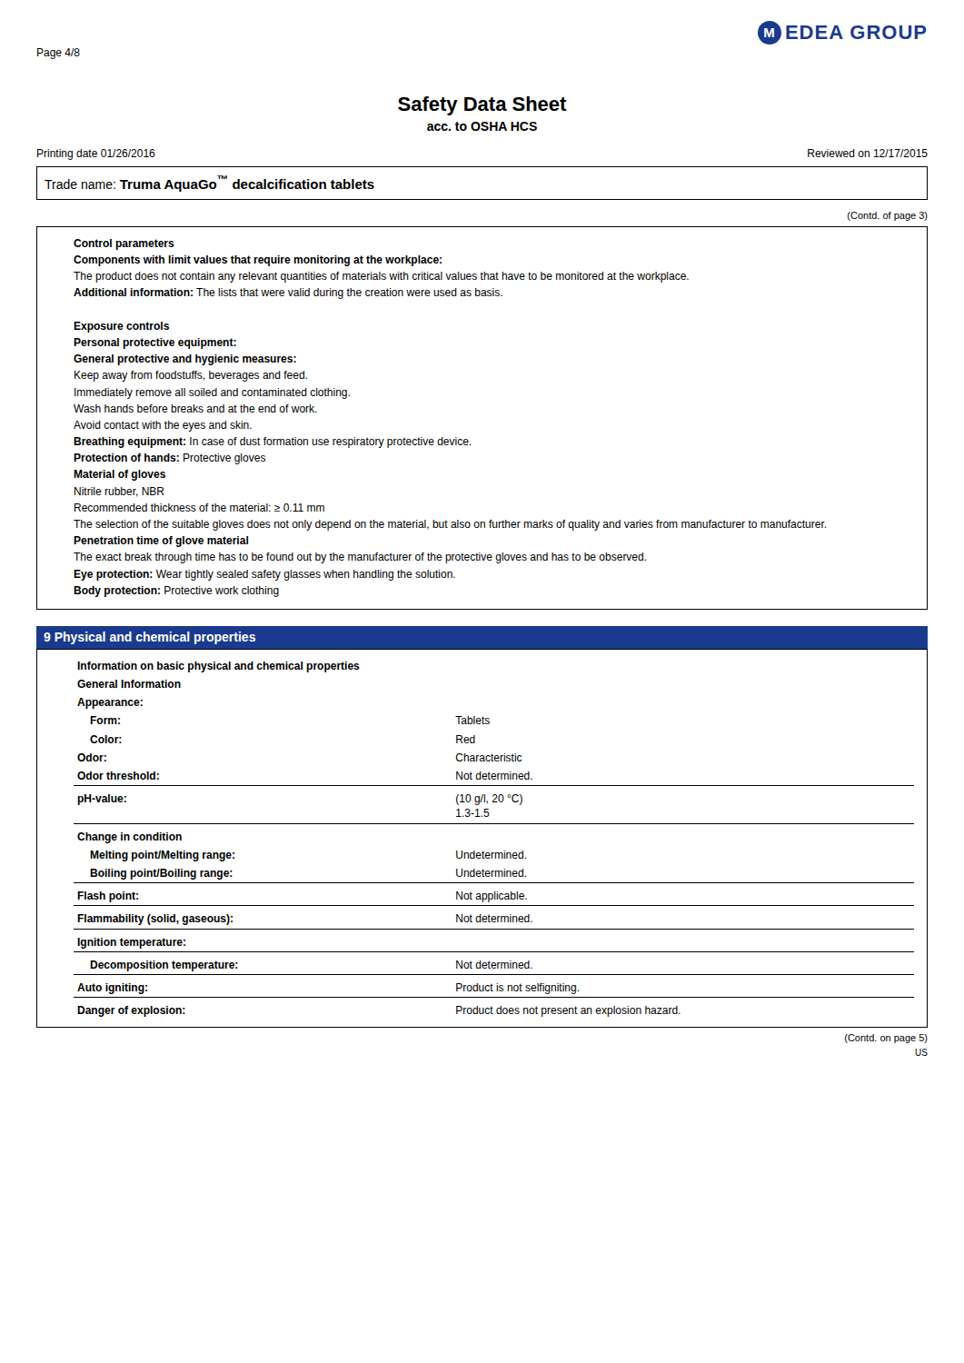MEDEA GROUP
Page 4/8
Safety Data Sheet
acc. to OSHA HCS
Printing date 01/26/2016 Reviewed on 12/17/2015
Trade name: Truma AquaGo™ decalcification tablets
(Contd. of page 3)
Control parameters
Components with limit values that require monitoring at the workplace:
The product does not contain any relevant quantities of materials with critical values that have to be monitored at the workplace.
Additional information: The lists that were valid during the creation were used as basis.
Exposure controls
Personal protective equipment:
General protective and hygienic measures:
Keep away from foodstuffs, beverages and feed.
Immediately remove all soiled and contaminated clothing.
Wash hands before breaks and at the end of work.
Avoid contact with the eyes and skin.
Breathing equipment: In case of dust formation use respiratory protective device.
Protection of hands: Protective gloves
Material of gloves
Nitrile rubber, NBR
Recommended thickness of the material: ≥ 0.11 mm
The selection of the suitable gloves does not only depend on the material, but also on further marks of quality and varies from manufacturer to manufacturer.
Penetration time of glove material
The exact break through time has to be found out by the manufacturer of the protective gloves and has to be observed.
Eye protection: Wear tightly sealed safety glasses when handling the solution.
Body protection: Protective work clothing
9 Physical and chemical properties
| Information on basic physical and chemical properties | |
| General Information | |
| Appearance: | |
| Form: | Tablets |
| Color: | Red |
| Odor: | Characteristic |
| Odor threshold: | Not determined. |
| pH-value: | (10 g/l, 20 °C) 1.3-1.5 |
| Change in condition | |
| Melting point/Melting range: | Undetermined. |
| Boiling point/Boiling range: | Undetermined. |
| Flash point: | Not applicable. |
| Flammability (solid, gaseous): | Not determined. |
| Ignition temperature: | |
| Decomposition temperature: | Not determined. |
| Auto igniting: | Product is not selfigniting. |
| Danger of explosion: | Product does not present an explosion hazard. |
(Contd. on page 5)
US